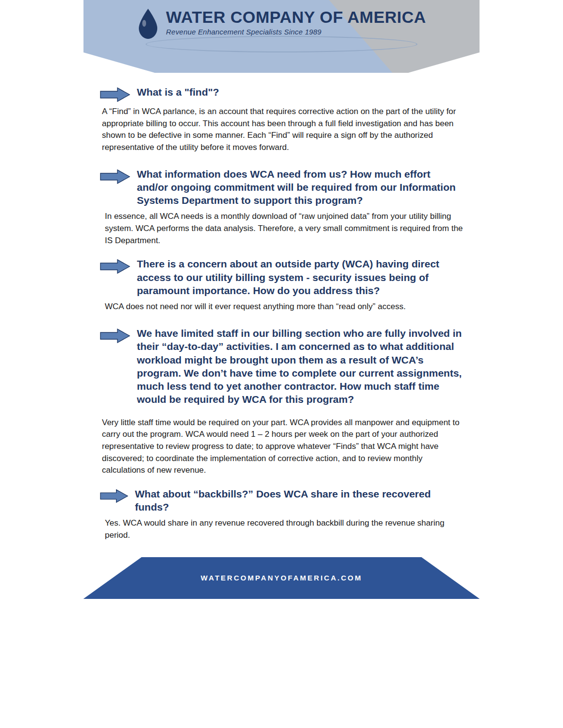WATER COMPANY OF AMERICA Revenue Enhancement Specialists Since 1989
What is a "find"?
A “Find” in WCA parlance, is an account that requires corrective action on the part of the utility for appropriate billing to occur. This account has been through a full field investigation and has been shown to be defective in some manner. Each “Find” will require a sign off by the authorized representative of the utility before it moves forward.
What information does WCA need from us? How much effort and/or ongoing commitment will be required from our Information Systems Department to support this program?
In essence, all WCA needs is a monthly download of “raw unjoined data” from your utility billing system. WCA performs the data analysis. Therefore, a very small commitment is required from the IS Department.
There is a concern about an outside party (WCA) having direct access to our utility billing system - security issues being of paramount importance. How do you address this?
WCA does not need nor will it ever request anything more than “read only” access.
We have limited staff in our billing section who are fully involved in their “day-to-day” activities. I am concerned as to what additional workload might be brought upon them as a result of WCA’s program. We don’t have time to complete our current assignments, much less tend to yet another contractor. How much staff time would be required by WCA for this program?
Very little staff time would be required on your part. WCA provides all manpower and equipment to carry out the program. WCA would need 1 – 2 hours per week on the part of your authorized representative to review progress to date; to approve whatever “Finds” that WCA might have discovered; to coordinate the implementation of corrective action, and to review monthly calculations of new revenue.
What about “backbills?” Does WCA share in these recovered funds?
Yes. WCA would share in any revenue recovered through backbill during the revenue sharing period.
WATERCOMPANYOFAMERICA.COM